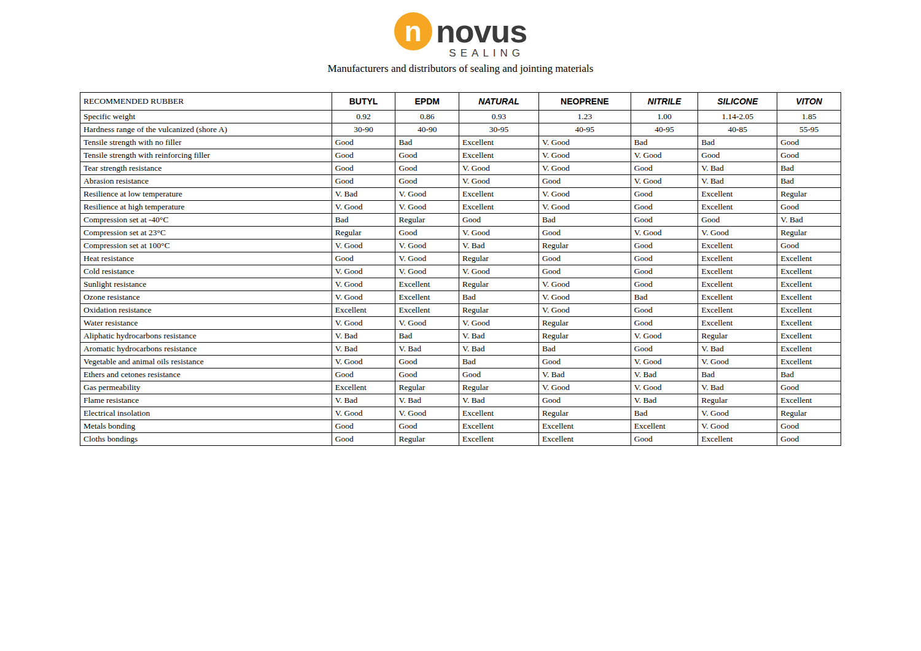nnovus
SEALING
Manufacturers and distributors of sealing and jointing materials
| RECOMMENDED RUBBER | BUTYL | EPDM | NATURAL | NEOPRENE | NITRILE | SILICONE | VITON |
| --- | --- | --- | --- | --- | --- | --- | --- |
| Specific weight | 0.92 | 0.86 | 0.93 | 1.23 | 1.00 | 1.14-2.05 | 1.85 |
| Hardness range of the vulcanized (shore A) | 30-90 | 40-90 | 30-95 | 40-95 | 40-95 | 40-85 | 55-95 |
| Tensile strength with no filler | Good | Bad | Excellent | V. Good | Bad | Bad | Good |
| Tensile strength with reinforcing filler | Good | Good | Excellent | V. Good | V. Good | Good | Good |
| Tear strength resistance | Good | Good | V. Good | V. Good | Good | V. Bad | Bad |
| Abrasion resistance | Good | Good | V. Good | Good | V. Good | V. Bad | Bad |
| Resilience at low temperature | V. Bad | V. Good | Excellent | V. Good | Good | Excellent | Regular |
| Resilience at high temperature | V. Good | V. Good | Excellent | V. Good | Good | Excellent | Good |
| Compression set at -40°C | Bad | Regular | Good | Bad | Good | Good | V. Bad |
| Compression set at 23°C | Regular | Good | V. Good | Good | V. Good | V. Good | Regular |
| Compression set at 100°C | V. Good | V. Good | V. Bad | Regular | Good | Excellent | Good |
| Heat resistance | Good | V. Good | Regular | Good | Good | Excellent | Excellent |
| Cold resistance | V. Good | V. Good | V. Good | Good | Good | Excellent | Excellent |
| Sunlight resistance | V. Good | Excellent | Regular | V. Good | Good | Excellent | Excellent |
| Ozone resistance | V. Good | Excellent | Bad | V. Good | Bad | Excellent | Excellent |
| Oxidation resistance | Excellent | Excellent | Regular | V. Good | Good | Excellent | Excellent |
| Water resistance | V. Good | V. Good | V. Good | Regular | Good | Excellent | Excellent |
| Aliphatic hydrocarbons resistance | V. Bad | Bad | V. Bad | Regular | V. Good | Regular | Excellent |
| Aromatic hydrocarbons resistance | V. Bad | V. Bad | V. Bad | Bad | Good | V. Bad | Excellent |
| Vegetable and animal oils resistance | V. Good | Good | Bad | Good | V. Good | V. Good | Excellent |
| Ethers and cetones resistance | Good | Good | Good | V. Bad | V. Bad | Bad | Bad |
| Gas permeability | Excellent | Regular | Regular | V. Good | V. Good | V. Bad | Good |
| Flame resistance | V. Bad | V. Bad | V. Bad | Good | V. Bad | Regular | Excellent |
| Electrical insolation | V. Good | V. Good | Excellent | Regular | Bad | V. Good | Regular |
| Metals bonding | Good | Good | Excellent | Excellent | Excellent | V. Good | Good |
| Cloths bondings | Good | Regular | Excellent | Excellent | Good | Excellent | Good |